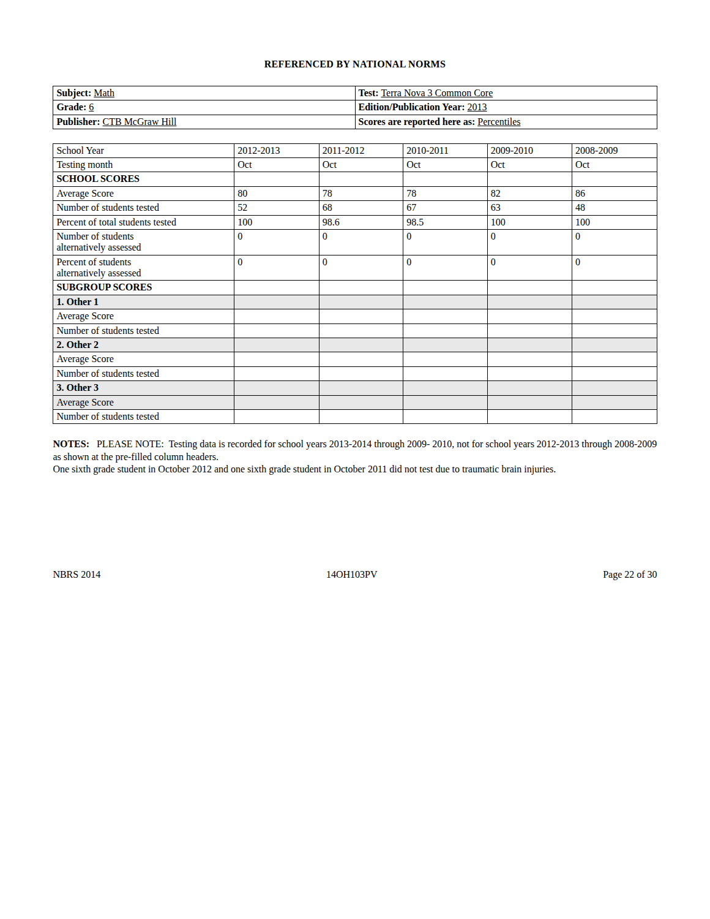REFERENCED BY NATIONAL NORMS
| Subject: Math | Test: Terra Nova 3 Common Core |
| Grade: 6 | Edition/Publication Year: 2013 |
| Publisher: CTB McGraw Hill | Scores are reported here as: Percentiles |
| School Year | 2012-2013 | 2011-2012 | 2010-2011 | 2009-2010 | 2008-2009 |
| Testing month | Oct | Oct | Oct | Oct | Oct |
| SCHOOL SCORES | | | | | |
| Average Score | 80 | 78 | 78 | 82 | 86 |
| Number of students tested | 52 | 68 | 67 | 63 | 48 |
| Percent of total students tested | 100 | 98.6 | 98.5 | 100 | 100 |
| Number of students alternatively assessed | 0 | 0 | 0 | 0 | 0 |
| Percent of students alternatively assessed | 0 | 0 | 0 | 0 | 0 |
| SUBGROUP SCORES | | | | | |
| 1. Other 1 | | | | | |
| Average Score | | | | | |
| Number of students tested | | | | | |
| 2. Other 2 | | | | | |
| Average Score | | | | | |
| Number of students tested | | | | | |
| 3. Other 3 | | | | | |
| Average Score | | | | | |
| Number of students tested | | | | | |
NOTES: PLEASE NOTE: Testing data is recorded for school years 2013-2014 through 2009- 2010, not for school years 2012-2013 through 2008-2009 as shown at the pre-filled column headers.
One sixth grade student in October 2012 and one sixth grade student in October 2011 did not test due to traumatic brain injuries.
NBRS 2014 14OH103PV Page 22 of 30